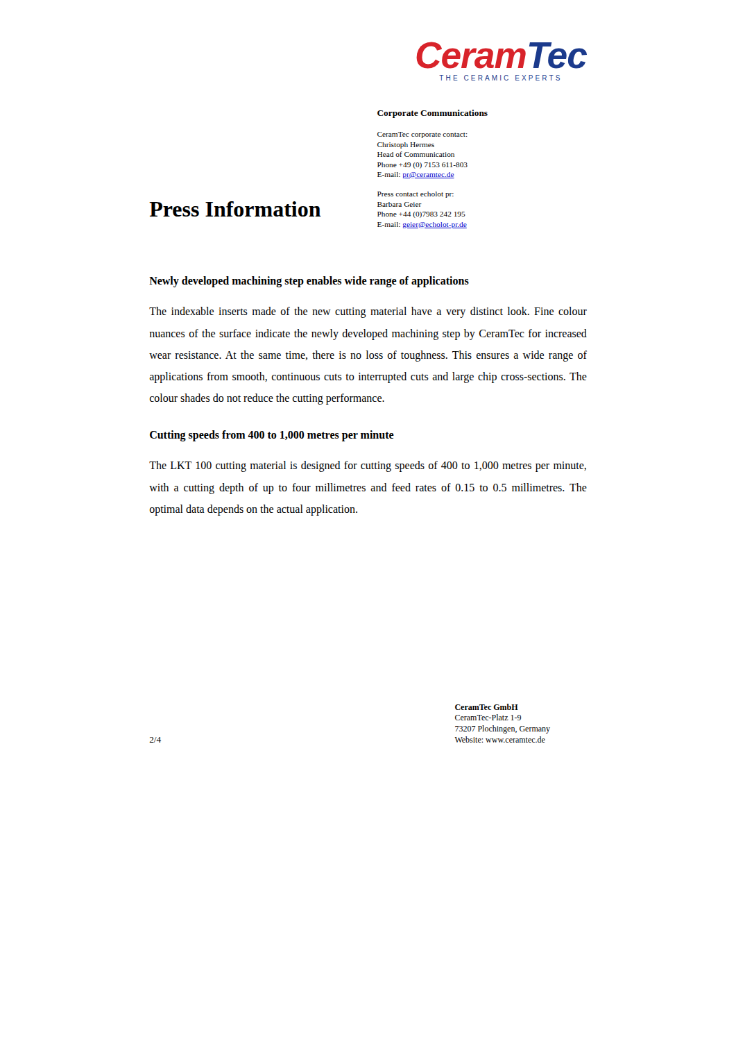Ceram Tec
THE CERAMIC EXPERTS
Press Information
Corporate Communications
CeramTec corporate contact:
Christoph Hermes
Head of Communication
Phone +49 (0) 7153 611-803
E-mail: pr@ceramtec.de
Press contact echolot pr:
Barbara Geier
Phone +44 (0)7983 242 195
E-mail: geier@echolot-pr.de
Newly developed machining step enables wide range of applications
The indexable inserts made of the new cutting material have a very distinct look. Fine colour nuances of the surface indicate the newly developed machining step by CeramTec for increased wear resistance. At the same time, there is no loss of toughness. This ensures a wide range of applications from smooth, continuous cuts to interrupted cuts and large chip cross-sections. The colour shades do not reduce the cutting performance.
Cutting speeds from 400 to 1,000 metres per minute
The LKT 100 cutting material is designed for cutting speeds of 400 to 1,000 metres per minute, with a cutting depth of up to four millimetres and feed rates of 0.15 to 0.5 millimetres. The optimal data depends on the actual application.
2/4
CeramTec GmbH
CeramTec-Platz 1-9
73207 Plochingen, Germany
Website: www.ceramtec.de